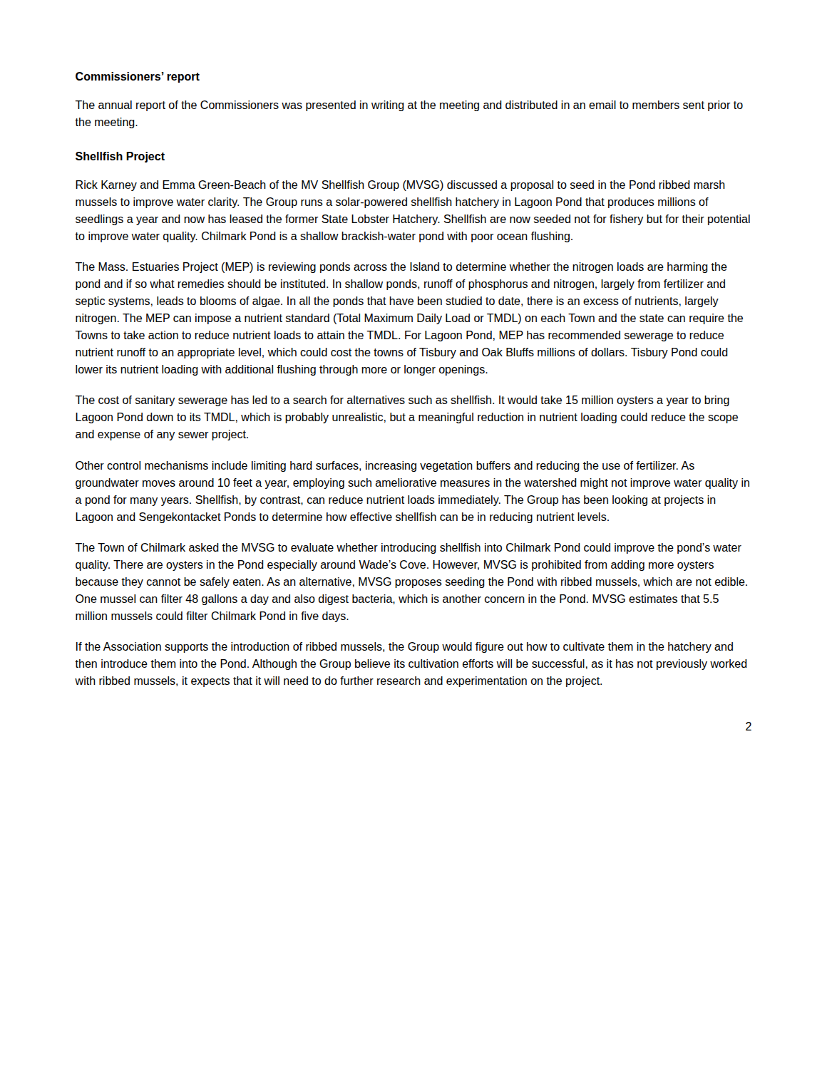Commissioners’ report
The annual report of the Commissioners was presented in writing at the meeting and distributed in an email to members sent prior to the meeting.
Shellfish Project
Rick Karney and Emma Green-Beach of the MV Shellfish Group (MVSG) discussed a proposal to seed in the Pond ribbed marsh mussels to improve water clarity. The Group runs a solar-powered shellfish hatchery in Lagoon Pond that produces millions of seedlings a year and now has leased the former State Lobster Hatchery. Shellfish are now seeded not for fishery but for their potential to improve water quality. Chilmark Pond is a shallow brackish-water pond with poor ocean flushing.
The Mass. Estuaries Project (MEP) is reviewing ponds across the Island to determine whether the nitrogen loads are harming the pond and if so what remedies should be instituted. In shallow ponds, runoff of phosphorus and nitrogen, largely from fertilizer and septic systems, leads to blooms of algae. In all the ponds that have been studied to date, there is an excess of nutrients, largely nitrogen. The MEP can impose a nutrient standard (Total Maximum Daily Load or TMDL) on each Town and the state can require the Towns to take action to reduce nutrient loads to attain the TMDL. For Lagoon Pond, MEP has recommended sewerage to reduce nutrient runoff to an appropriate level, which could cost the towns of Tisbury and Oak Bluffs millions of dollars. Tisbury Pond could lower its nutrient loading with additional flushing through more or longer openings.
The cost of sanitary sewerage has led to a search for alternatives such as shellfish. It would take 15 million oysters a year to bring Lagoon Pond down to its TMDL, which is probably unrealistic, but a meaningful reduction in nutrient loading could reduce the scope and expense of any sewer project.
Other control mechanisms include limiting hard surfaces, increasing vegetation buffers and reducing the use of fertilizer. As groundwater moves around 10 feet a year, employing such ameliorative measures in the watershed might not improve water quality in a pond for many years. Shellfish, by contrast, can reduce nutrient loads immediately. The Group has been looking at projects in Lagoon and Sengekontacket Ponds to determine how effective shellfish can be in reducing nutrient levels.
The Town of Chilmark asked the MVSG to evaluate whether introducing shellfish into Chilmark Pond could improve the pond’s water quality. There are oysters in the Pond especially around Wade’s Cove. However, MVSG is prohibited from adding more oysters because they cannot be safely eaten. As an alternative, MVSG proposes seeding the Pond with ribbed mussels, which are not edible. One mussel can filter 48 gallons a day and also digest bacteria, which is another concern in the Pond. MVSG estimates that 5.5 million mussels could filter Chilmark Pond in five days.
If the Association supports the introduction of ribbed mussels, the Group would figure out how to cultivate them in the hatchery and then introduce them into the Pond. Although the Group believe its cultivation efforts will be successful, as it has not previously worked with ribbed mussels, it expects that it will need to do further research and experimentation on the project.
2